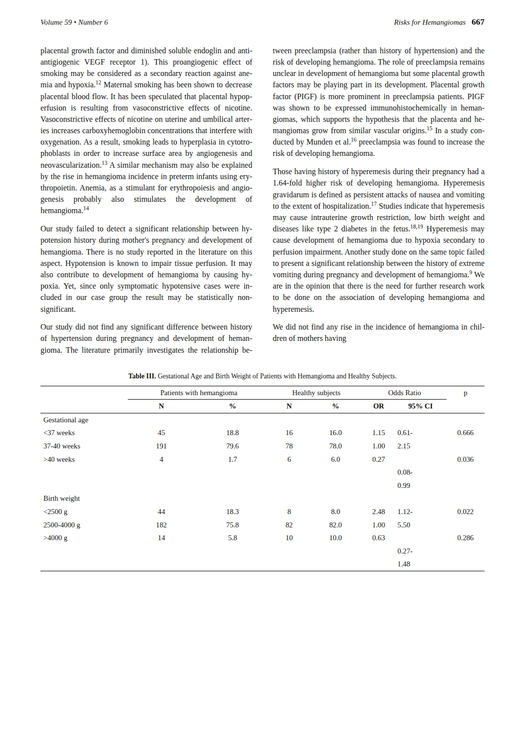Volume 59 • Number 6 Risks for Hemangiomas 667
placental growth factor and diminished soluble endoglin and anti-antigiogenic VEGF receptor 1). This proangiogenic effect of smoking may be considered as a secondary reaction against anemia and hypoxia.12 Maternal smoking has been shown to decrease placental blood flow. It has been speculated that placental hypoperfusion is resulting from vasoconstrictive effects of nicotine. Vasoconstrictive effects of nicotine on uterine and umbilical arteries increases carboxyhemoglobin concentrations that interfere with oxygenation. As a result, smoking leads to hyperplasia in cytotrophoblasts in order to increase surface area by angiogenesis and neovascularization.13 A similar mechanism may also be explained by the rise in hemangioma incidence in preterm infants using erythropoietin. Anemia, as a stimulant for erythropoiesis and angiogenesis probably also stimulates the development of hemangioma.14
Our study failed to detect a significant relationship between hypotension history during mother's pregnancy and development of hemangioma. There is no study reported in the literature on this aspect. Hypotension is known to impair tissue perfusion. It may also contribute to development of hemangioma by causing hypoxia. Yet, since only symptomatic hypotensive cases were included in our case group the result may be statistically non-significant.
Our study did not find any significant difference between history of hypertension during pregnancy and development of hemangioma. The literature primarily investigates the relationship between preeclampsia (rather than history of hypertension) and the risk of developing hemangioma. The role of preeclampsia remains unclear in development of hemangioma but some placental growth factors may be playing part in its development. Placental growth factor (PIGF) is more prominent in preeclampsia patients. PIGF was shown to be expressed immunohistochemically in hemangiomas, which supports the hypothesis that the placenta and hemangiomas grow from similar vascular origins.15 In a study conducted by Munden et al.16 preeclampsia was found to increase the risk of developing hemangioma.
Those having history of hyperemesis during their pregnancy had a 1.64-fold higher risk of developing hemangioma. Hyperemesis gravidarum is defined as persistent attacks of nausea and vomiting to the extent of hospitalization.17 Studies indicate that hyperemesis may cause intrauterine growth restriction, low birth weight and diseases like type 2 diabetes in the fetus.18,19 Hyperemesis may cause development of hemangioma due to hypoxia secondary to perfusion impairment. Another study done on the same topic failed to present a significant relationship between the history of extreme vomiting during pregnancy and development of hemangioma.9 We are in the opinion that there is the need for further research work to be done on the association of developing hemangioma and hyperemesis.
We did not find any rise in the incidence of hemangioma in children of mothers having
Table III. Gestational Age and Birth Weight of Patients with Hemangioma and Healthy Subjects.
| | Patients with hemangioma | Healthy subjects | Odds Ratio | p |
| --- | --- | --- | --- | --- |
| | N | % | N | % | OR | 95% CI | |
| Gestational age | | | | | | | |
| <37 weeks | 45 | 18.8 | 16 | 16.0 | 1.15 | 0.61- | 0.666 |
| 37-40 weeks | 191 | 79.6 | 78 | 78.0 | 1.00 | 2.15 | |
| >40 weeks | 4 | 1.7 | 6 | 6.0 | 0.27 | | 0.036 |
| | | | | | | 0.08- | |
| | | | | | | 0.99 | |
| Birth weight | | | | | | | |
| <2500 g | 44 | 18.3 | 8 | 8.0 | 2.48 | 1.12- | 0.022 |
| 2500-4000 g | 182 | 75.8 | 82 | 82.0 | 1.00 | 5.50 | |
| >4000 g | 14 | 5.8 | 10 | 10.0 | 0.63 | | 0.286 |
| | | | | | | 0.27- | |
| | | | | | | 1.48 | |